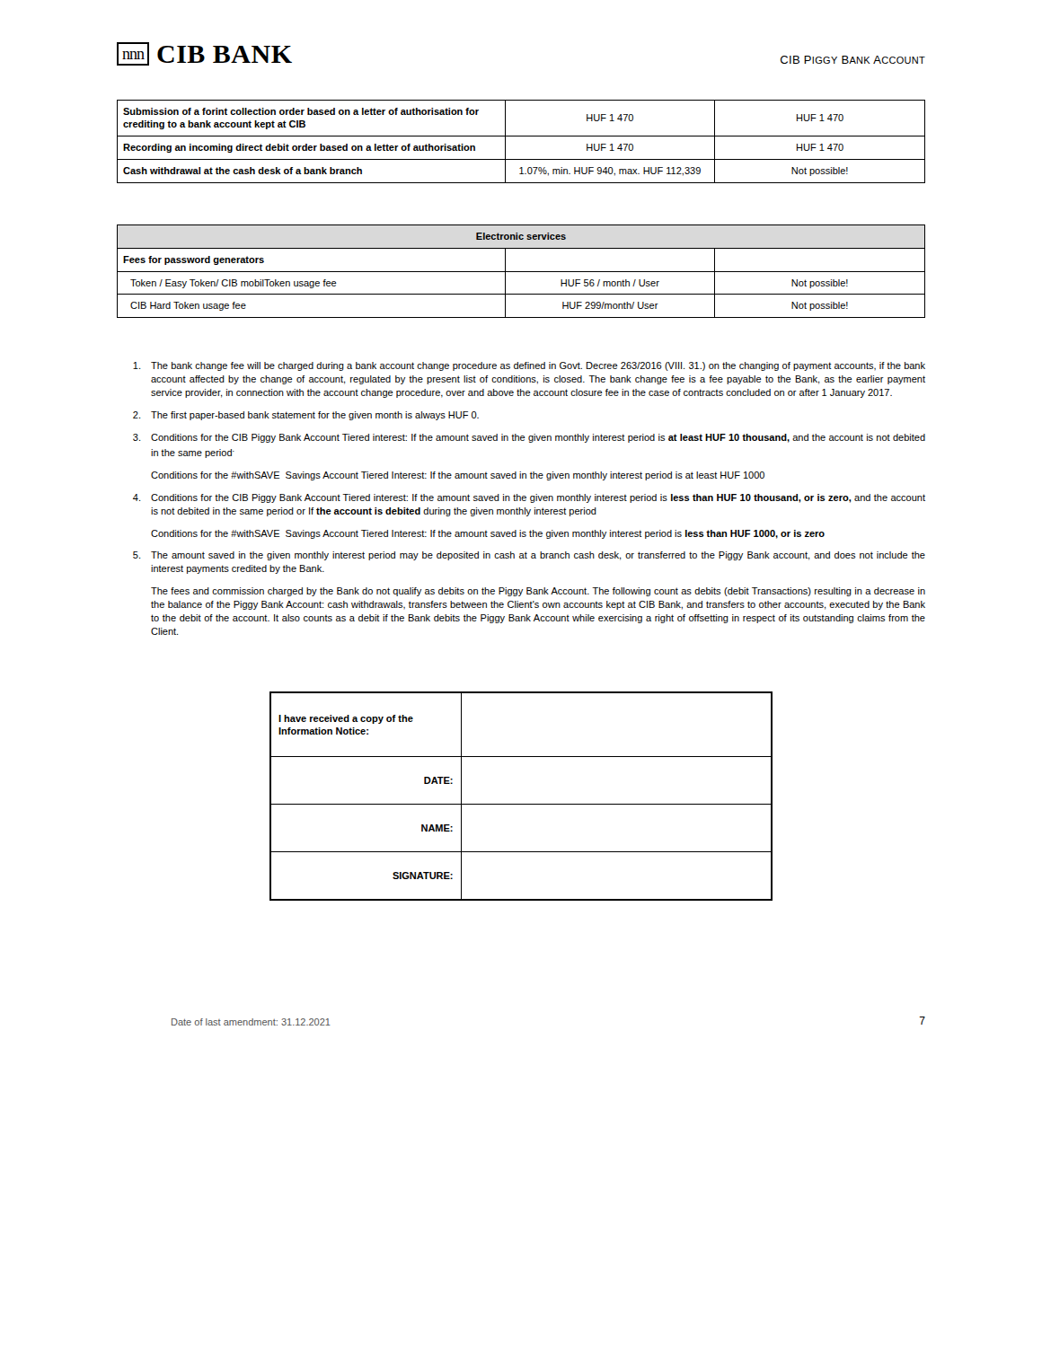nnn CIB BANK
CIB PIGGY BANK ACCOUNT
| Submission of a forint collection order based on a letter of authorisation for crediting to a bank account kept at CIB | HUF 1 470 | HUF 1 470 |
| Recording an incoming direct debit order based on a letter of authorisation | HUF 1 470 | HUF 1 470 |
| Cash withdrawal at the cash desk of a bank branch | 1.07%, min. HUF 940, max. HUF 112,339 | Not possible! |
| Electronic services |
| Fees for password generators | | |
| Token / Easy Token/ CIB mobilToken usage fee | HUF 56 / month / User | Not possible! |
| CIB Hard Token usage fee | HUF 299/month/ User | Not possible! |
The bank change fee will be charged during a bank account change procedure as defined in Govt. Decree 263/2016 (VIII. 31.) on the changing of payment accounts, if the bank account affected by the change of account, regulated by the present list of conditions, is closed. The bank change fee is a fee payable to the Bank, as the earlier payment service provider, in connection with the account change procedure, over and above the account closure fee in the case of contracts concluded on or after 1 January 2017.
The first paper-based bank statement for the given month is always HUF 0.
Conditions for the CIB Piggy Bank Account Tiered interest: If the amount saved in the given monthly interest period is at least HUF 10 thousand, and the account is not debited in the same period.
Conditions for the #withSAVE Savings Account Tiered Interest: If the amount saved in the given monthly interest period is at least HUF 1000
Conditions for the CIB Piggy Bank Account Tiered interest: If the amount saved in the given monthly interest period is less than HUF 10 thousand, or is zero, and the account is not debited in the same period or If the account is debited during the given monthly interest period
Conditions for the #withSAVE Savings Account Tiered Interest: If the amount saved is the given monthly interest period is less than HUF 1000, or is zero
The amount saved in the given monthly interest period may be deposited in cash at a branch cash desk, or transferred to the Piggy Bank account, and does not include the interest payments credited by the Bank.
The fees and commission charged by the Bank do not qualify as debits on the Piggy Bank Account. The following count as debits (debit Transactions) resulting in a decrease in the balance of the Piggy Bank Account: cash withdrawals, transfers between the Client's own accounts kept at CIB Bank, and transfers to other accounts, executed by the Bank to the debit of the account. It also counts as a debit if the Bank debits the Piggy Bank Account while exercising a right of offsetting in respect of its outstanding claims from the Client.
| I have received a copy of the Information Notice: | |
| DATE: | |
| NAME: | |
| SIGNATURE: | |
Date of last amendment: 31.12.2021
7